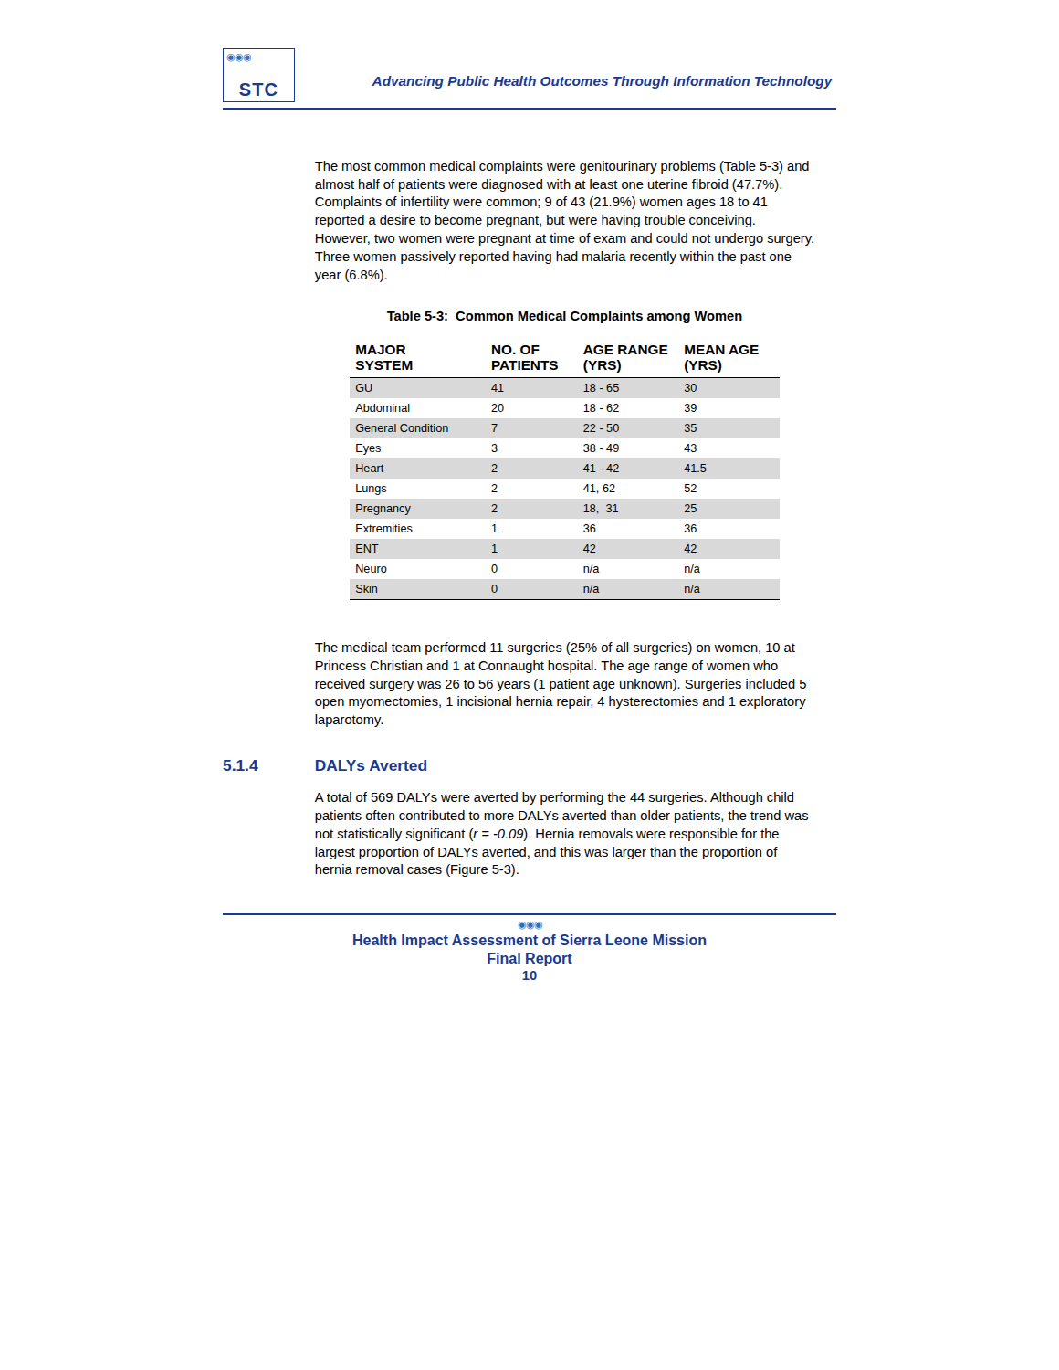◉◉◉
STC
Advancing Public Health Outcomes Through Information Technology
The most common medical complaints were genitourinary problems (Table 5-3) and almost half of patients were diagnosed with at least one uterine fibroid (47.7%). Complaints of infertility were common; 9 of 43 (21.9%) women ages 18 to 41 reported a desire to become pregnant, but were having trouble conceiving. However, two women were pregnant at time of exam and could not undergo surgery. Three women passively reported having had malaria recently within the past one year (6.8%).
Table 5-3: Common Medical Complaints among Women
| MAJOR SYSTEM | NO. OF PATIENTS | AGE RANGE (YRS) | MEAN AGE (YRS) |
| --- | --- | --- | --- |
| GU | 41 | 18 - 65 | 30 |
| Abdominal | 20 | 18 - 62 | 39 |
| General Condition | 7 | 22 - 50 | 35 |
| Eyes | 3 | 38 - 49 | 43 |
| Heart | 2 | 41 - 42 | 41.5 |
| Lungs | 2 | 41, 62 | 52 |
| Pregnancy | 2 | 18, 31 | 25 |
| Extremities | 1 | 36 | 36 |
| ENT | 1 | 42 | 42 |
| Neuro | 0 | n/a | n/a |
| Skin | 0 | n/a | n/a |
The medical team performed 11 surgeries (25% of all surgeries) on women, 10 at Princess Christian and 1 at Connaught hospital. The age range of women who received surgery was 26 to 56 years (1 patient age unknown). Surgeries included 5 open myomectomies, 1 incisional hernia repair, 4 hysterectomies and 1 exploratory laparotomy.
5.1.4 DALYs Averted
A total of 569 DALYs were averted by performing the 44 surgeries. Although child patients often contributed to more DALYs averted than older patients, the trend was not statistically significant (r = -0.09). Hernia removals were responsible for the largest proportion of DALYs averted, and this was larger than the proportion of hernia removal cases (Figure 5-3).
◉◉◉
Health Impact Assessment of Sierra Leone Mission
Final Report
10